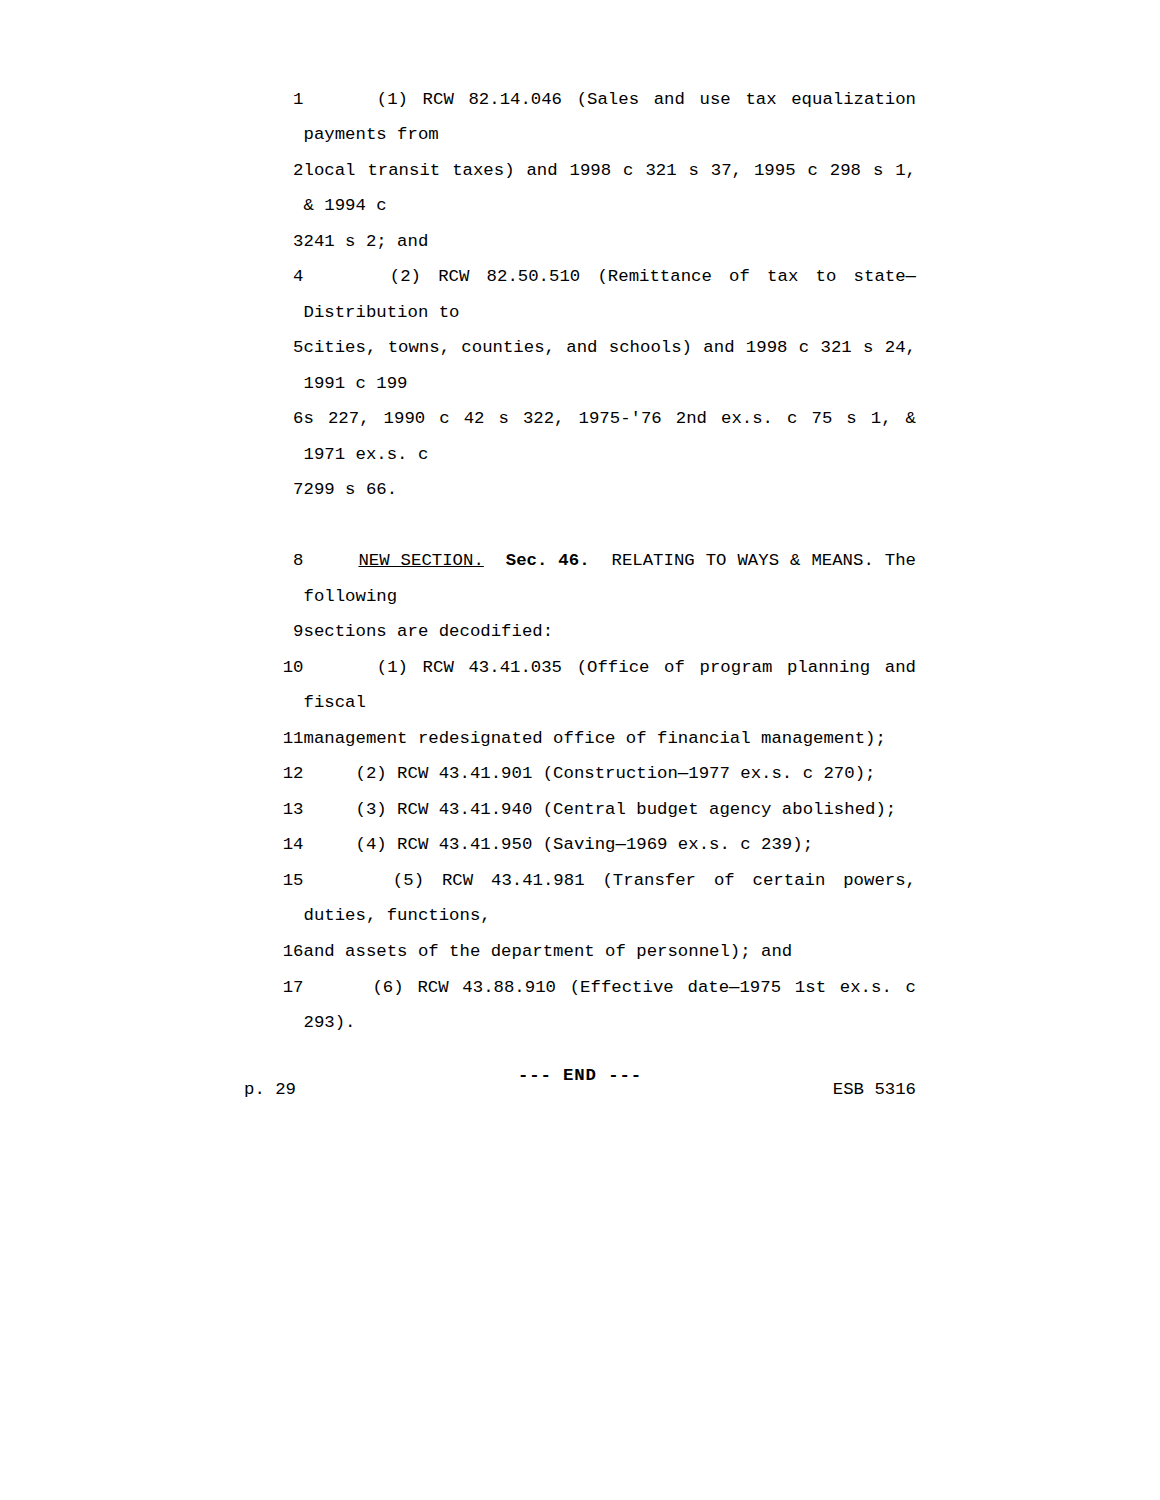| 1 | (1) RCW 82.14.046 (Sales and use tax equalization payments from |
| 2 | local transit taxes) and 1998 c 321 s 37, 1995 c 298 s 1, & 1994 c |
| 3 | 241 s 2; and |
| 4 | (2) RCW 82.50.510 (Remittance of tax to state—Distribution to |
| 5 | cities, towns, counties, and schools) and 1998 c 321 s 24, 1991 c 199 |
| 6 | s 227, 1990 c 42 s 322, 1975-'76 2nd ex.s. c 75 s 1, & 1971 ex.s. c |
| 7 | 299 s 66. |
| 8 | NEW SECTION. Sec. 46. RELATING TO WAYS & MEANS. The following |
| 9 | sections are decodified: |
| 10 | (1) RCW 43.41.035 (Office of program planning and fiscal |
| 11 | management redesignated office of financial management); |
| 12 | (2) RCW 43.41.901 (Construction—1977 ex.s. c 270); |
| 13 | (3) RCW 43.41.940 (Central budget agency abolished); |
| 14 | (4) RCW 43.41.950 (Saving—1969 ex.s. c 239); |
| 15 | (5) RCW 43.41.981 (Transfer of certain powers, duties, functions, |
| 16 | and assets of the department of personnel); and |
| 17 | (6) RCW 43.88.910 (Effective date—1975 1st ex.s. c 293). |
--- END ---
p. 29
ESB 5316